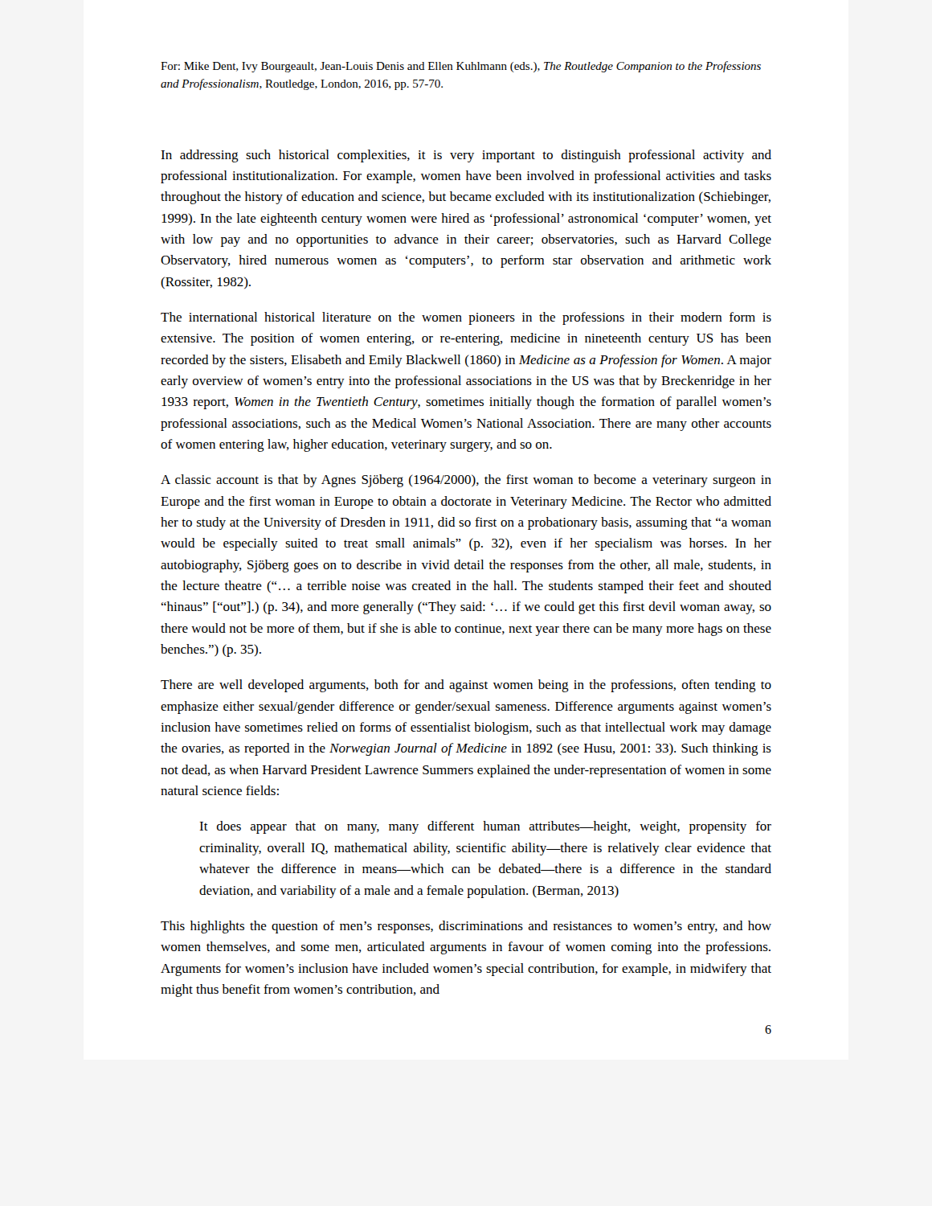For: Mike Dent, Ivy Bourgeault, Jean-Louis Denis and Ellen Kuhlmann (eds.), The Routledge Companion to the Professions and Professionalism, Routledge, London, 2016, pp. 57-70.
In addressing such historical complexities, it is very important to distinguish professional activity and professional institutionalization. For example, women have been involved in professional activities and tasks throughout the history of education and science, but became excluded with its institutionalization (Schiebinger, 1999). In the late eighteenth century women were hired as ‘professional’ astronomical ‘computer’ women, yet with low pay and no opportunities to advance in their career; observatories, such as Harvard College Observatory, hired numerous women as ‘computers’, to perform star observation and arithmetic work (Rossiter, 1982).
The international historical literature on the women pioneers in the professions in their modern form is extensive. The position of women entering, or re-entering, medicine in nineteenth century US has been recorded by the sisters, Elisabeth and Emily Blackwell (1860) in Medicine as a Profession for Women. A major early overview of women’s entry into the professional associations in the US was that by Breckenridge in her 1933 report, Women in the Twentieth Century, sometimes initially though the formation of parallel women’s professional associations, such as the Medical Women’s National Association. There are many other accounts of women entering law, higher education, veterinary surgery, and so on.
A classic account is that by Agnes Sjöberg (1964/2000), the first woman to become a veterinary surgeon in Europe and the first woman in Europe to obtain a doctorate in Veterinary Medicine. The Rector who admitted her to study at the University of Dresden in 1911, did so first on a probationary basis, assuming that “a woman would be especially suited to treat small animals” (p. 32), even if her specialism was horses. In her autobiography, Sjöberg goes on to describe in vivid detail the responses from the other, all male, students, in the lecture theatre (“… a terrible noise was created in the hall. The students stamped their feet and shouted “hinaus” [“out”].) (p. 34), and more generally (“They said: ‘… if we could get this first devil woman away, so there would not be more of them, but if she is able to continue, next year there can be many more hags on these benches.”) (p. 35).
There are well developed arguments, both for and against women being in the professions, often tending to emphasize either sexual/gender difference or gender/sexual sameness. Difference arguments against women’s inclusion have sometimes relied on forms of essentialist biologism, such as that intellectual work may damage the ovaries, as reported in the Norwegian Journal of Medicine in 1892 (see Husu, 2001: 33). Such thinking is not dead, as when Harvard President Lawrence Summers explained the under-representation of women in some natural science fields:
It does appear that on many, many different human attributes—height, weight, propensity for criminality, overall IQ, mathematical ability, scientific ability—there is relatively clear evidence that whatever the difference in means—which can be debated—there is a difference in the standard deviation, and variability of a male and a female population. (Berman, 2013)
This highlights the question of men’s responses, discriminations and resistances to women’s entry, and how women themselves, and some men, articulated arguments in favour of women coming into the professions. Arguments for women’s inclusion have included women’s special contribution, for example, in midwifery that might thus benefit from women’s contribution, and
6